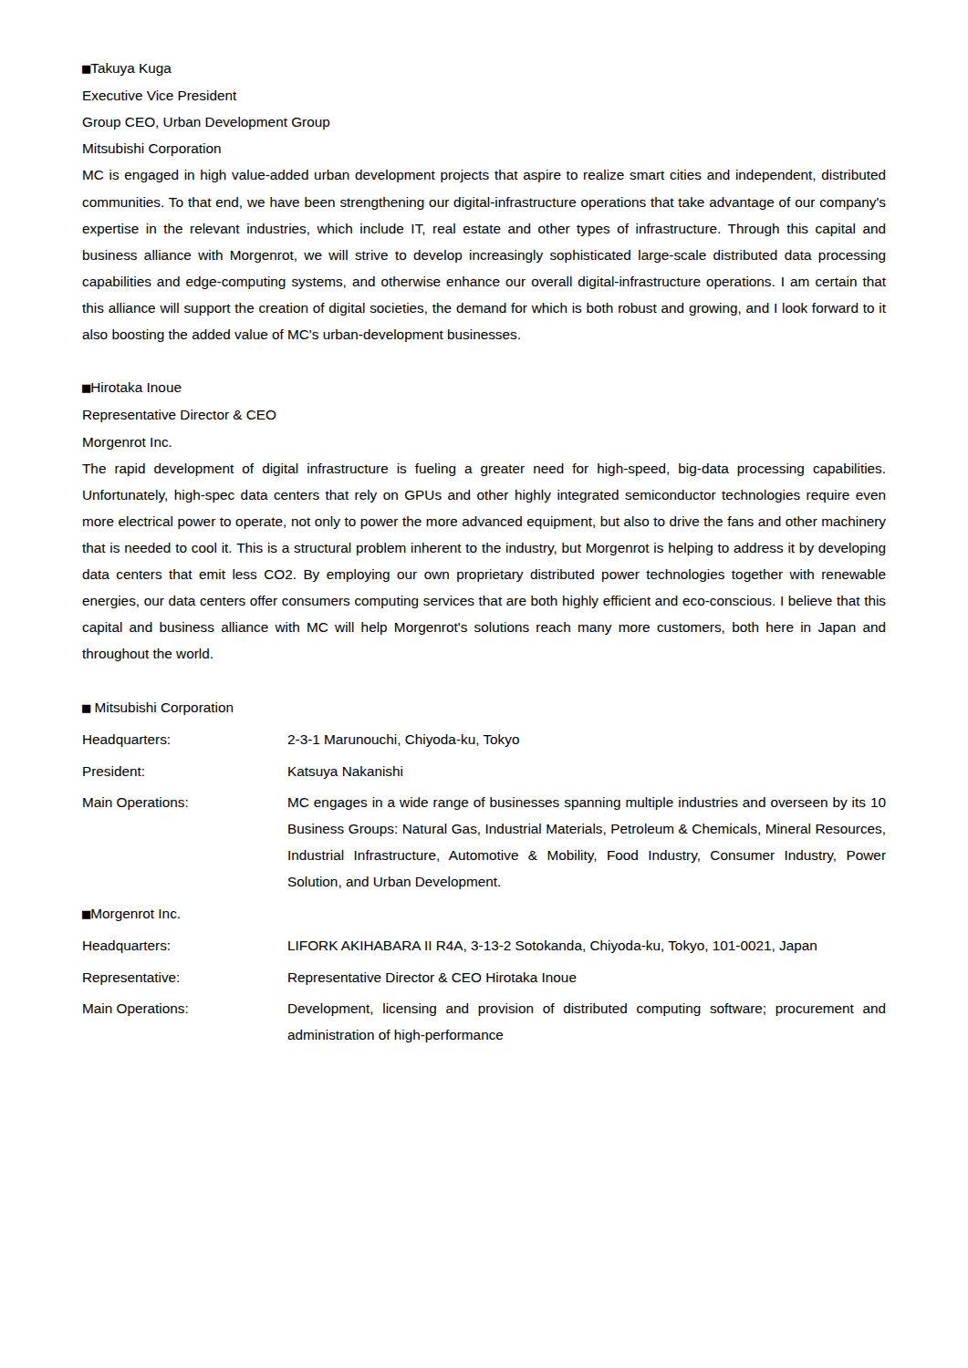■Takuya Kuga
Executive Vice President
Group CEO, Urban Development Group
Mitsubishi Corporation
MC is engaged in high value-added urban development projects that aspire to realize smart cities and independent, distributed communities. To that end, we have been strengthening our digital-infrastructure operations that take advantage of our company's expertise in the relevant industries, which include IT, real estate and other types of infrastructure. Through this capital and business alliance with Morgenrot, we will strive to develop increasingly sophisticated large-scale distributed data processing capabilities and edge-computing systems, and otherwise enhance our overall digital-infrastructure operations. I am certain that this alliance will support the creation of digital societies, the demand for which is both robust and growing, and I look forward to it also boosting the added value of MC's urban-development businesses.
■Hirotaka Inoue
Representative Director & CEO
Morgenrot Inc.
The rapid development of digital infrastructure is fueling a greater need for high-speed, big-data processing capabilities. Unfortunately, high-spec data centers that rely on GPUs and other highly integrated semiconductor technologies require even more electrical power to operate, not only to power the more advanced equipment, but also to drive the fans and other machinery that is needed to cool it. This is a structural problem inherent to the industry, but Morgenrot is helping to address it by developing data centers that emit less CO2. By employing our own proprietary distributed power technologies together with renewable energies, our data centers offer consumers computing services that are both highly efficient and eco-conscious. I believe that this capital and business alliance with MC will help Morgenrot's solutions reach many more customers, both here in Japan and throughout the world.
| ■ Mitsubishi Corporation |
| Headquarters: | 2-3-1 Marunouchi, Chiyoda-ku, Tokyo |
| President: | Katsuya Nakanishi |
| Main Operations: | MC engages in a wide range of businesses spanning multiple industries and overseen by its 10 Business Groups: Natural Gas, Industrial Materials, Petroleum & Chemicals, Mineral Resources, Industrial Infrastructure, Automotive & Mobility, Food Industry, Consumer Industry, Power Solution, and Urban Development. |
| ■ Morgenrot Inc. |
| Headquarters: | LIFORK AKIHABARA II R4A, 3-13-2 Sotokanda, Chiyoda-ku, Tokyo, 101-0021, Japan |
| Representative: | Representative Director & CEO Hirotaka Inoue |
| Main Operations: | Development, licensing and provision of distributed computing software; procurement and administration of high-performance |